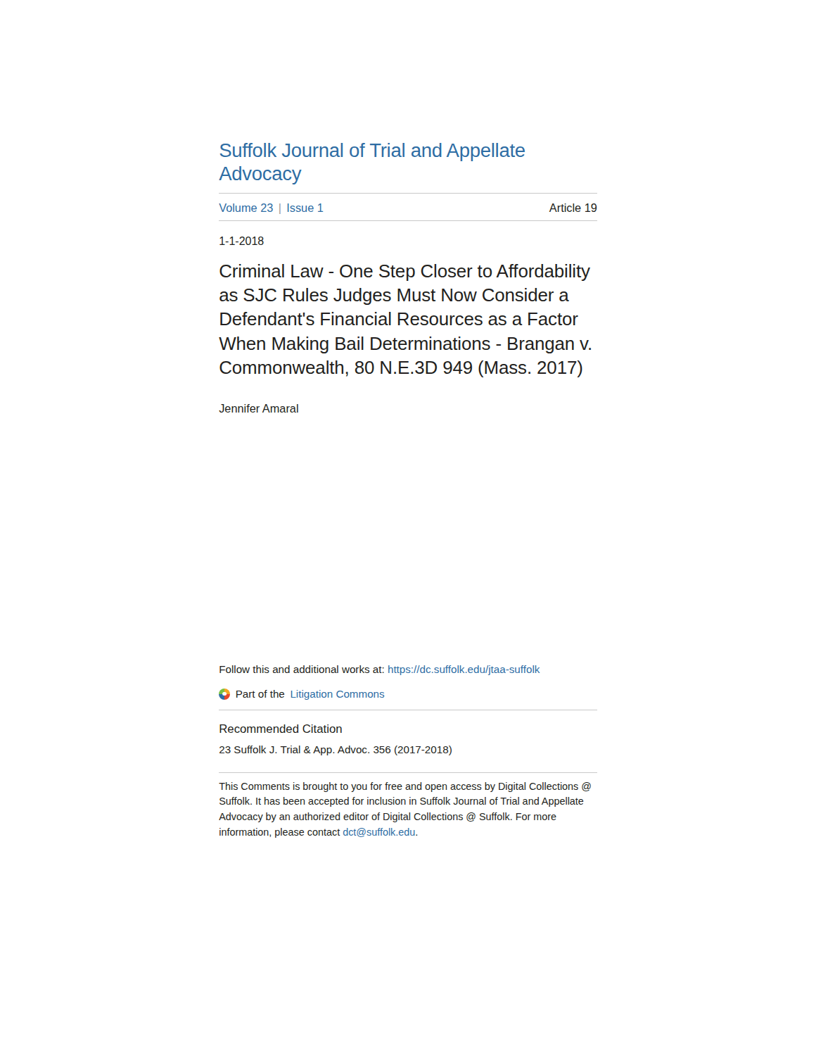Suffolk Journal of Trial and Appellate Advocacy
Volume 23|Issue 1
Article 19
1-1-2018
Criminal Law - One Step Closer to Affordability as SJC Rules Judges Must Now Consider a Defendant's Financial Resources as a Factor When Making Bail Determinations - Brangan v. Commonwealth, 80 N.E.3D 949 (Mass. 2017)
Jennifer Amaral
Follow this and additional works at: https://dc.suffolk.edu/jtaa-suffolk
Part of the Litigation Commons
Recommended Citation
23 Suffolk J. Trial & App. Advoc. 356 (2017-2018)
This Comments is brought to you for free and open access by Digital Collections @ Suffolk. It has been accepted for inclusion in Suffolk Journal of Trial and Appellate Advocacy by an authorized editor of Digital Collections @ Suffolk. For more information, please contact dct@suffolk.edu.